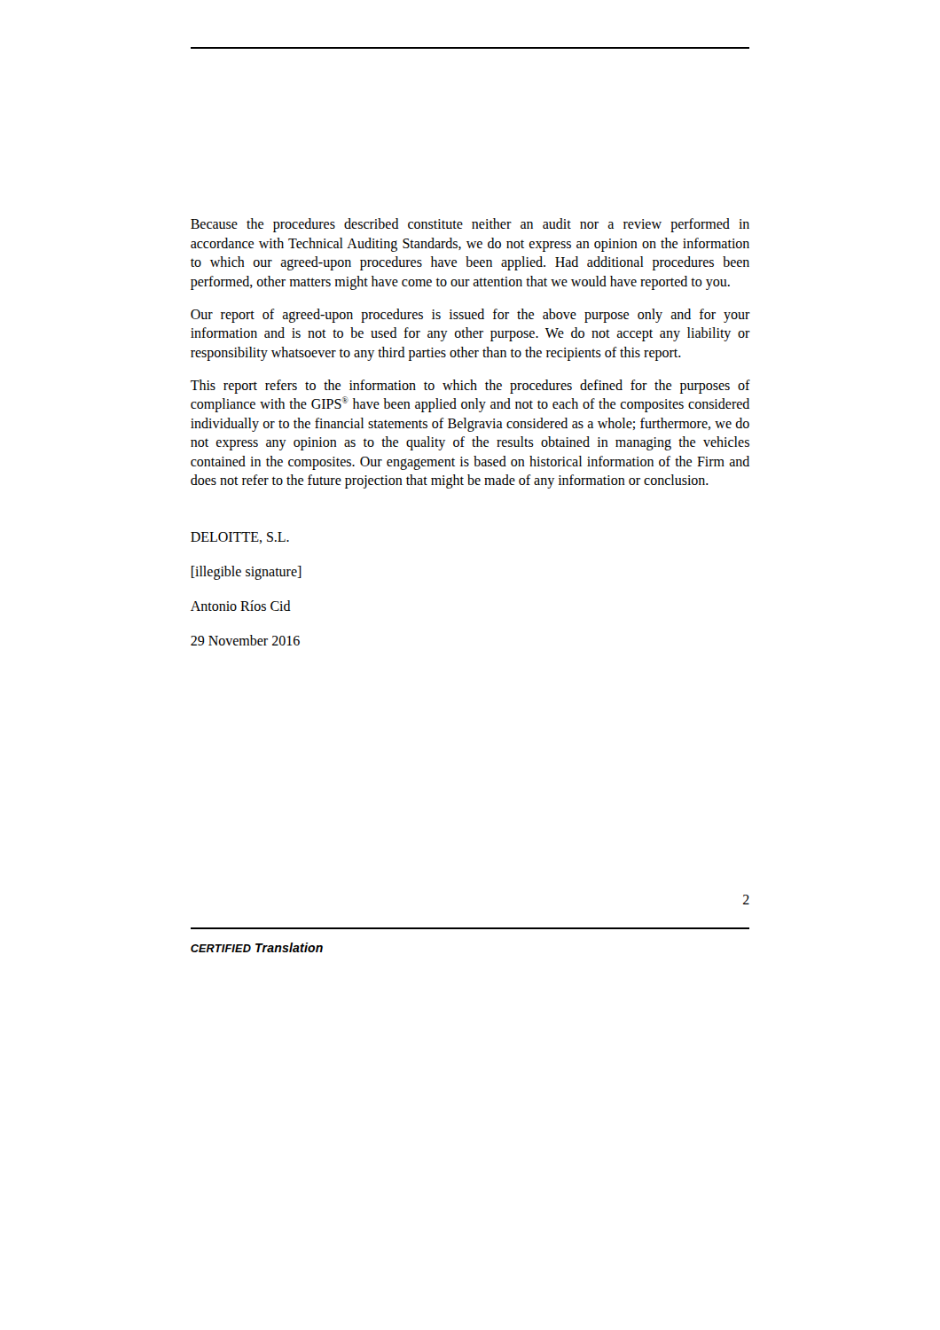Because the procedures described constitute neither an audit nor a review performed in accordance with Technical Auditing Standards, we do not express an opinion on the information to which our agreed-upon procedures have been applied. Had additional procedures been performed, other matters might have come to our attention that we would have reported to you.
Our report of agreed-upon procedures is issued for the above purpose only and for your information and is not to be used for any other purpose. We do not accept any liability or responsibility whatsoever to any third parties other than to the recipients of this report.
This report refers to the information to which the procedures defined for the purposes of compliance with the GIPS® have been applied only and not to each of the composites considered individually or to the financial statements of Belgravia considered as a whole; furthermore, we do not express any opinion as to the quality of the results obtained in managing the vehicles contained in the composites. Our engagement is based on historical information of the Firm and does not refer to the future projection that might be made of any information or conclusion.
DELOITTE, S.L.
[illegible signature]
Antonio Ríos Cid
29 November 2016
2
CERTIFIED Translation